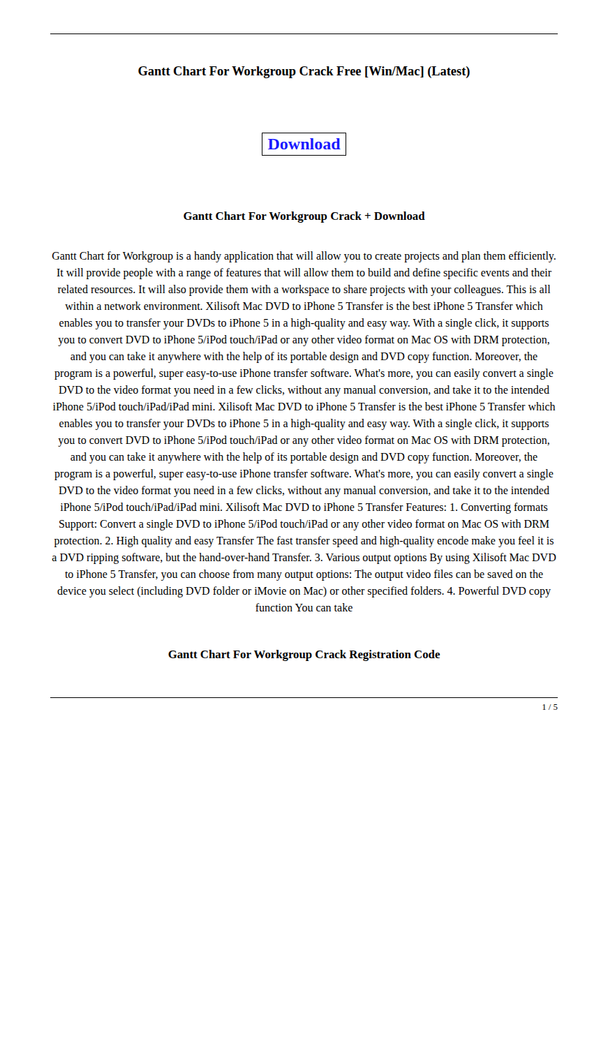Gantt Chart For Workgroup Crack Free [Win/Mac] (Latest)
Download
Gantt Chart For Workgroup Crack + Download
Gantt Chart for Workgroup is a handy application that will allow you to create projects and plan them efficiently. It will provide people with a range of features that will allow them to build and define specific events and their related resources. It will also provide them with a workspace to share projects with your colleagues. This is all within a network environment. Xilisoft Mac DVD to iPhone 5 Transfer is the best iPhone 5 Transfer which enables you to transfer your DVDs to iPhone 5 in a high-quality and easy way. With a single click, it supports you to convert DVD to iPhone 5/iPod touch/iPad or any other video format on Mac OS with DRM protection, and you can take it anywhere with the help of its portable design and DVD copy function. Moreover, the program is a powerful, super easy-to-use iPhone transfer software. What's more, you can easily convert a single DVD to the video format you need in a few clicks, without any manual conversion, and take it to the intended iPhone 5/iPod touch/iPad/iPad mini. Xilisoft Mac DVD to iPhone 5 Transfer is the best iPhone 5 Transfer which enables you to transfer your DVDs to iPhone 5 in a high-quality and easy way. With a single click, it supports you to convert DVD to iPhone 5/iPod touch/iPad or any other video format on Mac OS with DRM protection, and you can take it anywhere with the help of its portable design and DVD copy function. Moreover, the program is a powerful, super easy-to-use iPhone transfer software. What's more, you can easily convert a single DVD to the video format you need in a few clicks, without any manual conversion, and take it to the intended iPhone 5/iPod touch/iPad/iPad mini. Xilisoft Mac DVD to iPhone 5 Transfer Features: 1. Converting formats Support: Convert a single DVD to iPhone 5/iPod touch/iPad or any other video format on Mac OS with DRM protection. 2. High quality and easy Transfer The fast transfer speed and high-quality encode make you feel it is a DVD ripping software, but the hand-over-hand Transfer. 3. Various output options By using Xilisoft Mac DVD to iPhone 5 Transfer, you can choose from many output options: The output video files can be saved on the device you select (including DVD folder or iMovie on Mac) or other specified folders. 4. Powerful DVD copy function You can take
Gantt Chart For Workgroup Crack Registration Code
1 / 5